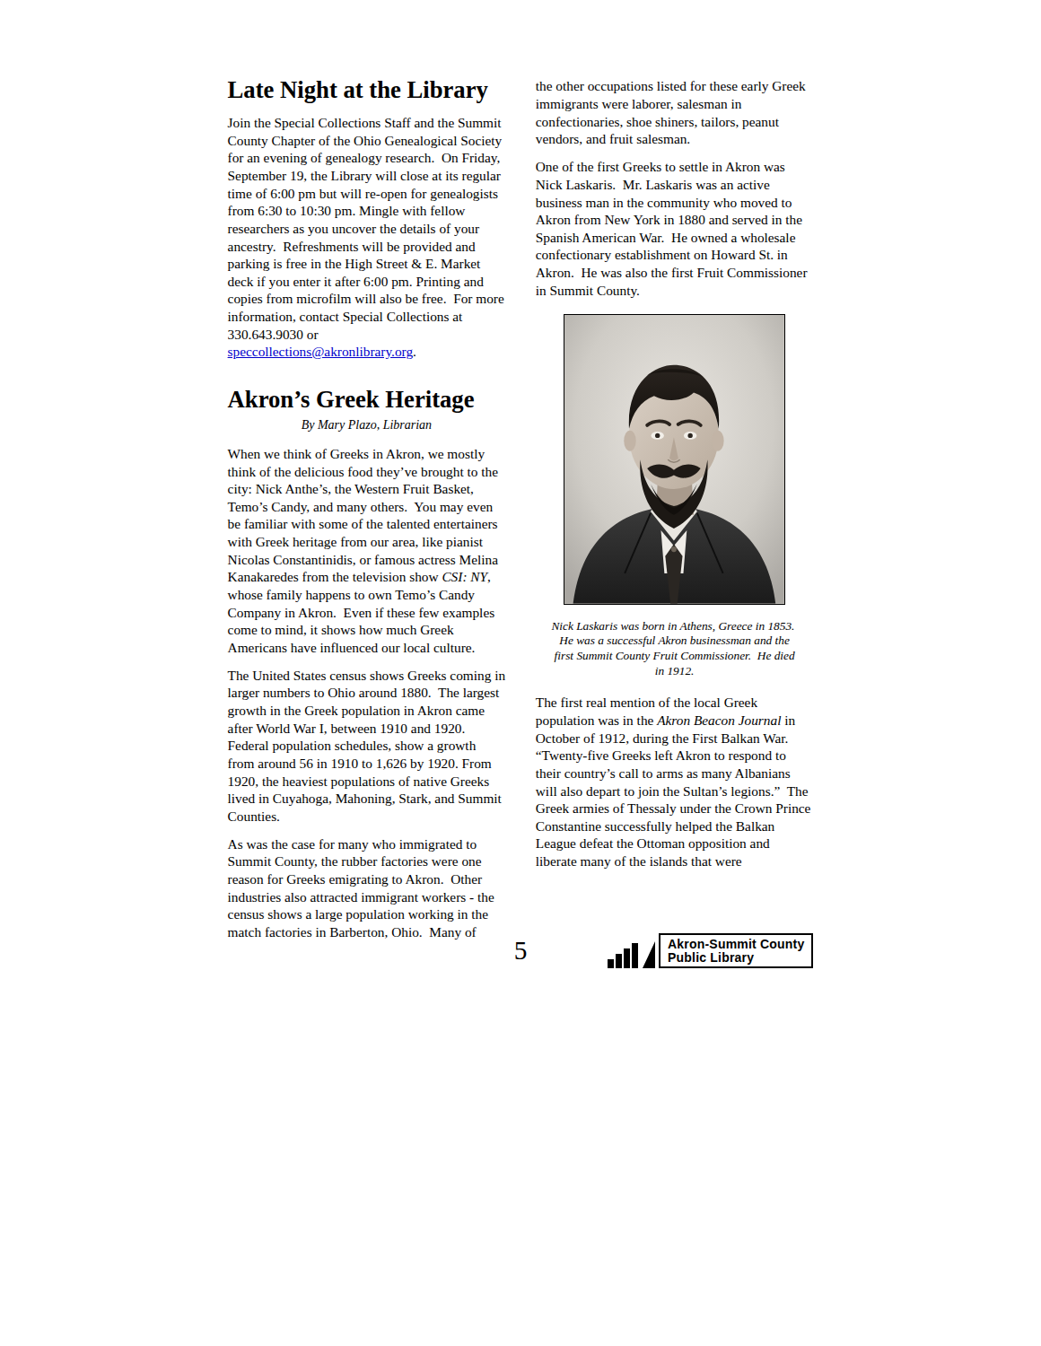Late Night at the Library
Join the Special Collections Staff and the Summit County Chapter of the Ohio Genealogical Society for an evening of genealogy research. On Friday, September 19, the Library will close at its regular time of 6:00 pm but will re-open for genealogists from 6:30 to 10:30 pm. Mingle with fellow researchers as you uncover the details of your ancestry. Refreshments will be provided and parking is free in the High Street & E. Market deck if you enter it after 6:00 pm. Printing and copies from microfilm will also be free. For more information, contact Special Collections at 330.643.9030 or speccollections@akronlibrary.org.
Akron’s Greek Heritage
By Mary Plazo, Librarian
When we think of Greeks in Akron, we mostly think of the delicious food they’ve brought to the city: Nick Anthe’s, the Western Fruit Basket, Temo’s Candy, and many others. You may even be familiar with some of the talented entertainers with Greek heritage from our area, like pianist Nicolas Constantinidis, or famous actress Melina Kanakaredes from the television show CSI: NY, whose family happens to own Temo’s Candy Company in Akron. Even if these few examples come to mind, it shows how much Greek Americans have influenced our local culture.
The United States census shows Greeks coming in larger numbers to Ohio around 1880. The largest growth in the Greek population in Akron came after World War I, between 1910 and 1920. Federal population schedules, show a growth from around 56 in 1910 to 1,626 by 1920. From 1920, the heaviest populations of native Greeks lived in Cuyahoga, Mahoning, Stark, and Summit Counties.
As was the case for many who immigrated to Summit County, the rubber factories were one reason for Greeks emigrating to Akron. Other industries also attracted immigrant workers - the census shows a large population working in the match factories in Barberton, Ohio. Many of
the other occupations listed for these early Greek immigrants were laborer, salesman in confectionaries, shoe shiners, tailors, peanut vendors, and fruit salesman.
One of the first Greeks to settle in Akron was Nick Laskaris. Mr. Laskaris was an active business man in the community who moved to Akron from New York in 1880 and served in the Spanish American War. He owned a wholesale confectionary establishment on Howard St. in Akron. He was also the first Fruit Commissioner in Summit County.
Nick Laskaris was born in Athens, Greece in 1853. He was a successful Akron businessman and the first Summit County Fruit Commissioner. He died in 1912.
The first real mention of the local Greek population was in the Akron Beacon Journal in October of 1912, during the First Balkan War. “Twenty-five Greeks left Akron to respond to their country’s call to arms as many Albanians will also depart to join the Sultan’s legions.” The Greek armies of Thessaly under the Crown Prince Constantine successfully helped the Balkan League defeat the Ottoman opposition and liberate many of the islands that were
5
Akron-Summit County
Public Library